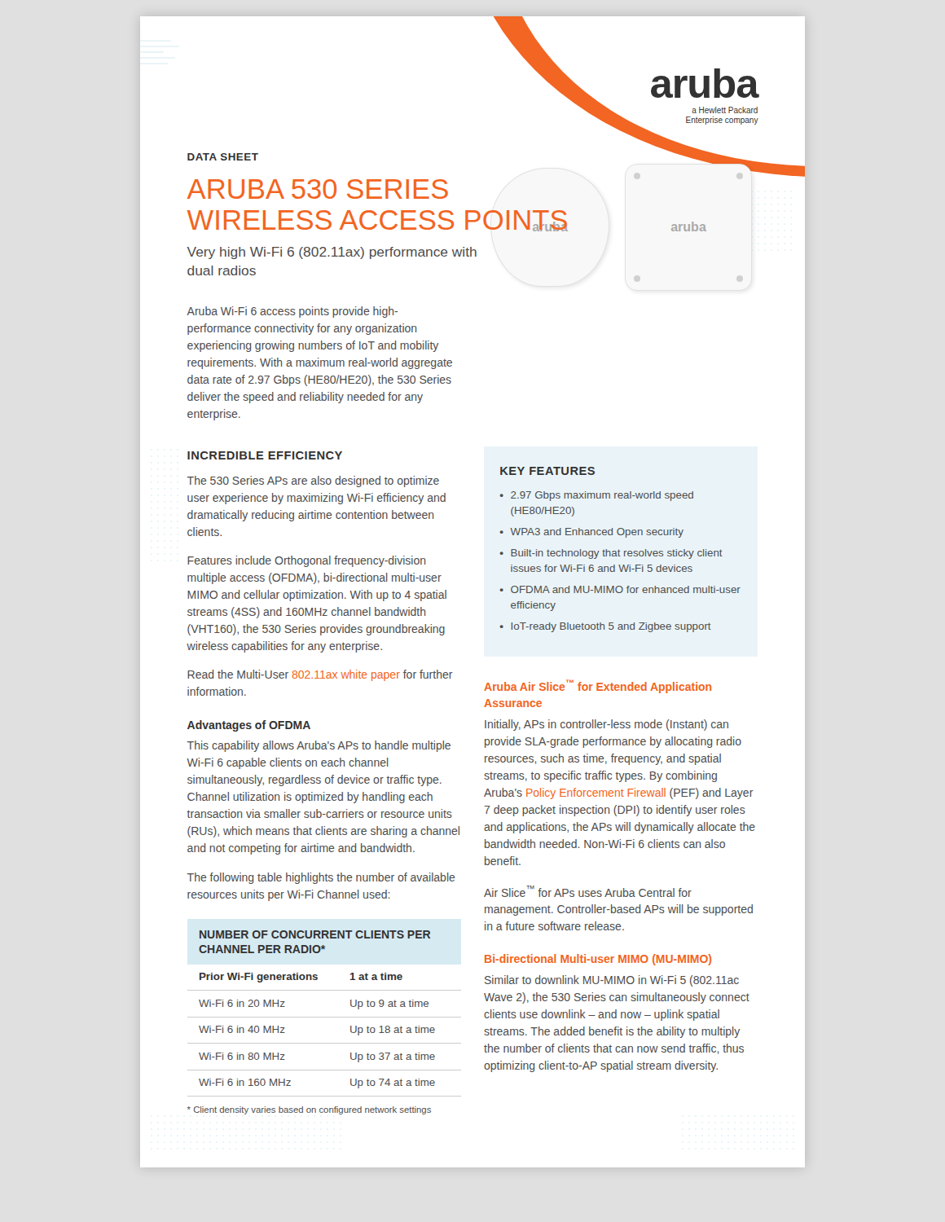aruba
a Hewlett Packard
Enterprise company
DATA SHEET
Aruba 530 Series
Wireless Access Points
Very high Wi-Fi 6 (802.11ax) performance with
dual radios
aruba
aruba
Aruba Wi-Fi 6 access points provide high-performance connectivity for any organization experiencing growing numbers of IoT and mobility requirements. With a maximum real-world aggregate data rate of 2.97 Gbps (HE80/HE20), the 530 Series deliver the speed and reliability needed for any enterprise.
Incredible Efficiency
The 530 Series APs are also designed to optimize user experience by maximizing Wi-Fi efficiency and dramatically reducing airtime contention between clients.
Features include Orthogonal frequency-division multiple access (OFDMA), bi-directional multi-user MIMO and cellular optimization. With up to 4 spatial streams (4SS) and 160MHz channel bandwidth (VHT160), the 530 Series provides groundbreaking wireless capabilities for any enterprise.
Read the Multi-User 802.11ax white paper for further information.
Advantages of OFDMA
This capability allows Aruba's APs to handle multiple Wi-Fi 6 capable clients on each channel simultaneously, regardless of device or traffic type. Channel utilization is optimized by handling each transaction via smaller sub-carriers or resource units (RUs), which means that clients are sharing a channel and not competing for airtime and bandwidth.
The following table highlights the number of available resources units per Wi-Fi Channel used:
Number of concurrent clients per channel per radio*
| Prior Wi-Fi generations | 1 at a time |
| --- | --- |
| Wi-Fi 6 in 20 MHz | Up to 9 at a time |
| Wi-Fi 6 in 40 MHz | Up to 18 at a time |
| Wi-Fi 6 in 80 MHz | Up to 37 at a time |
| Wi-Fi 6 in 160 MHz | Up to 74 at a time |
* Client density varies based on configured network settings
Key Features
2.97 Gbps maximum real-world speed (HE80/HE20)
WPA3 and Enhanced Open security
Built-in technology that resolves sticky client issues for Wi-Fi 6 and Wi-Fi 5 devices
OFDMA and MU-MIMO for enhanced multi-user efficiency
IoT-ready Bluetooth 5 and Zigbee support
Aruba Air Slice™ for Extended Application Assurance
Initially, APs in controller-less mode (Instant) can provide SLA-grade performance by allocating radio resources, such as time, frequency, and spatial streams, to specific traffic types. By combining Aruba's Policy Enforcement Firewall (PEF) and Layer 7 deep packet inspection (DPI) to identify user roles and applications, the APs will dynamically allocate the bandwidth needed. Non-Wi-Fi 6 clients can also benefit.
Air Slice™ for APs uses Aruba Central for management. Controller-based APs will be supported in a future software release.
Bi-directional Multi-user MIMO (MU-MIMO)
Similar to downlink MU-MIMO in Wi-Fi 5 (802.11ac Wave 2), the 530 Series can simultaneously connect clients use downlink – and now – uplink spatial streams. The added benefit is the ability to multiply the number of clients that can now send traffic, thus optimizing client-to-AP spatial stream diversity.